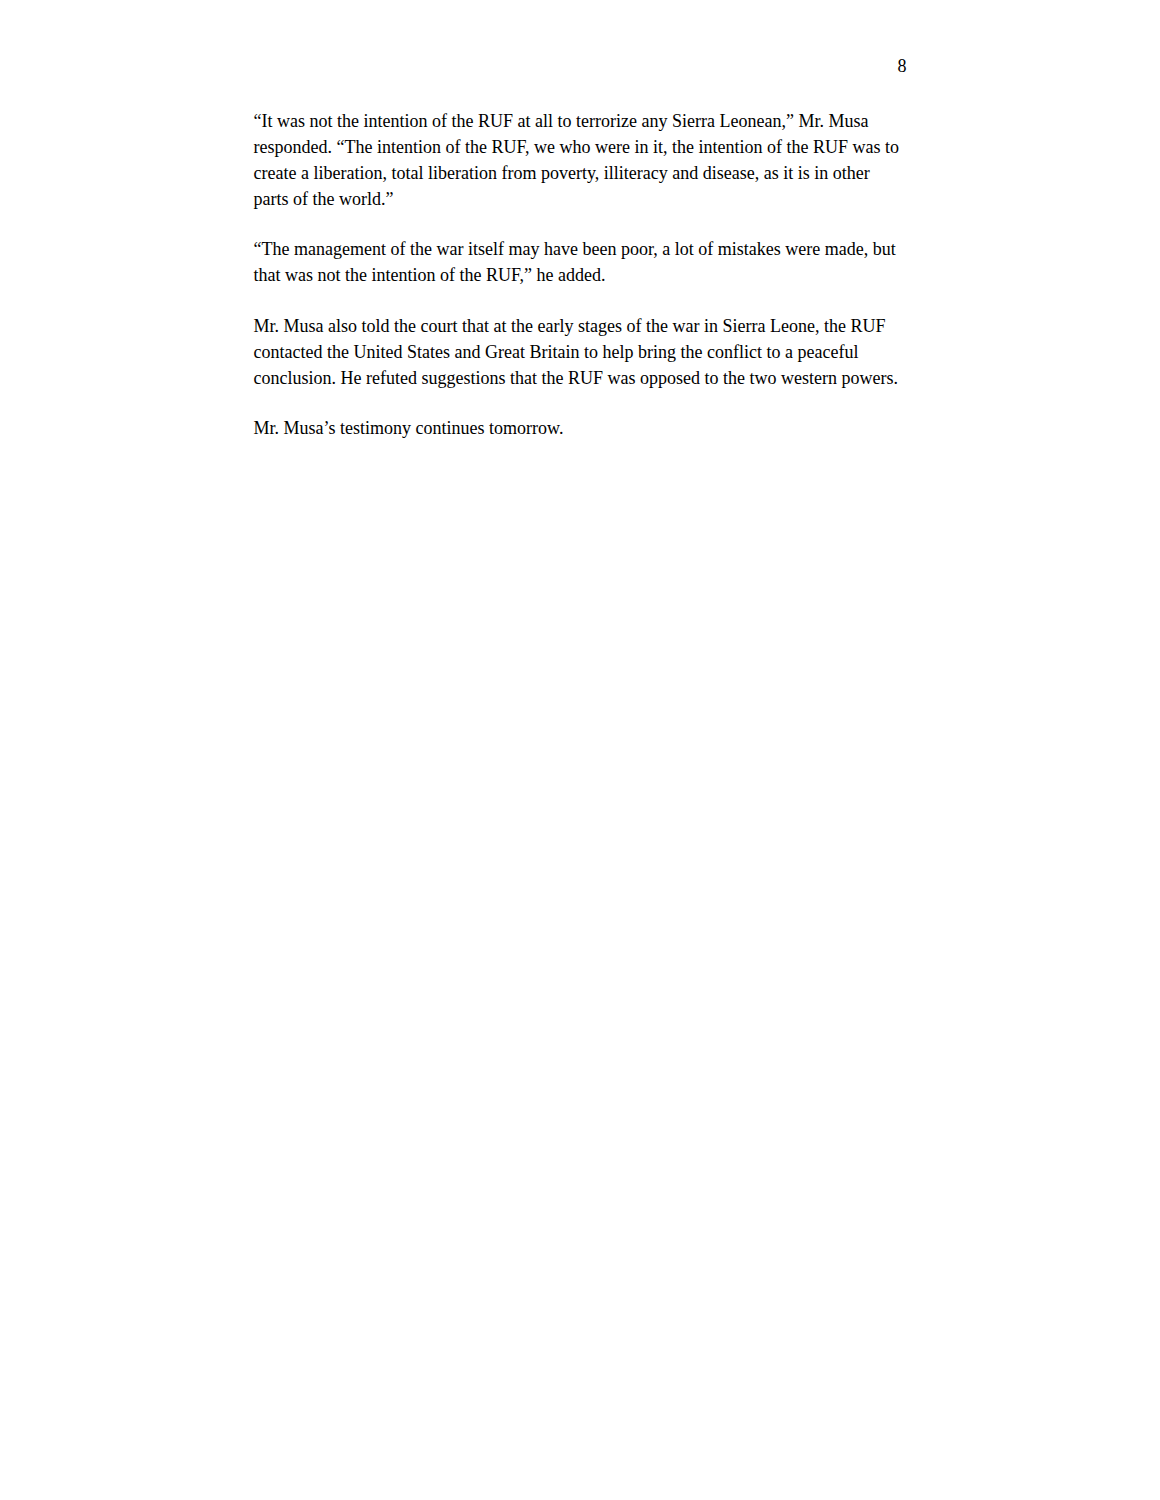8
“It was not the intention of the RUF at all to terrorize any Sierra Leonean,” Mr. Musa responded. “The intention of the RUF, we who were in it, the intention of the RUF was to create a liberation, total liberation from poverty, illiteracy and disease, as it is in other parts of the world.”
“The management of the war itself may have been poor, a lot of mistakes were made, but that was not the intention of the RUF,” he added.
Mr. Musa also told the court that at the early stages of the war in Sierra Leone, the RUF contacted the United States and Great Britain to help bring the conflict to a peaceful conclusion. He refuted suggestions that the RUF was opposed to the two western powers.
Mr. Musa’s testimony continues tomorrow.